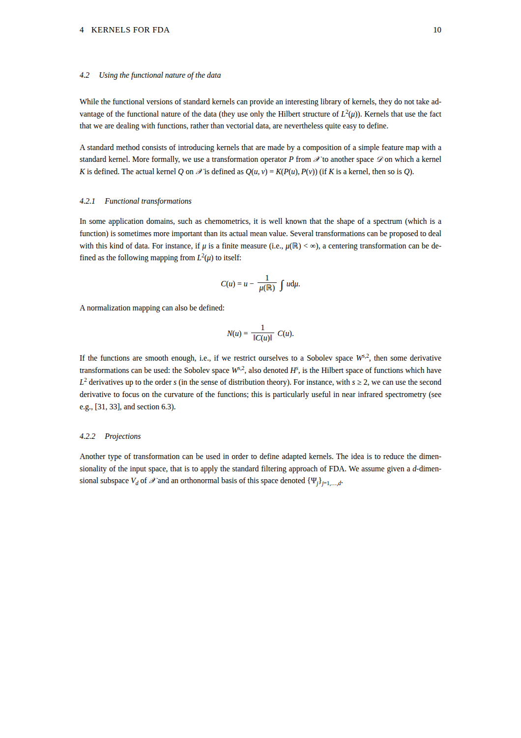4 KERNELS FOR FDA 10
4.2 Using the functional nature of the data
While the functional versions of standard kernels can provide an interesting library of kernels, they do not take advantage of the functional nature of the data (they use only the Hilbert structure of L2(μ)). Kernels that use the fact that we are dealing with functions, rather than vectorial data, are nevertheless quite easy to define.
A standard method consists of introducing kernels that are made by a composition of a simple feature map with a standard kernel. More formally, we use a transformation operator P from 𝒳 to another space 𝒟 on which a kernel K is defined. The actual kernel Q on 𝒳 is defined as Q(u, v) = K(P(u), P(v)) (if K is a kernel, then so is Q).
4.2.1 Functional transformations
In some application domains, such as chemometrics, it is well known that the shape of a spectrum (which is a function) is sometimes more important than its actual mean value. Several transformations can be proposed to deal with this kind of data. For instance, if μ is a finite measure (i.e., μ(ℝ) < ∞), a centering transformation can be defined as the following mapping from L2(μ) to itself:
C(u) = u − 1 μ(ℝ) ∫ udμ.
A normalization mapping can also be defined:
N(u) = 1‖C(u)‖ C(u).
If the functions are smooth enough, i.e., if we restrict ourselves to a Sobolev space Ws,2, then some derivative transformations can be used: the Sobolev space Ws,2, also denoted Hs, is the Hilbert space of functions which have L2 derivatives up to the order s (in the sense of distribution theory). For instance, with s ≥ 2, we can use the second derivative to focus on the curvature of the functions; this is particularly useful in near infrared spectrometry (see e.g., [31, 33], and section 6.3).
4.2.2 Projections
Another type of transformation can be used in order to define adapted kernels. The idea is to reduce the dimensionality of the input space, that is to apply the standard filtering approach of FDA. We assume given a d-dimensional subspace Vd of 𝒳 and an orthonormal basis of this space denoted {Ψj}j=1,…,d.